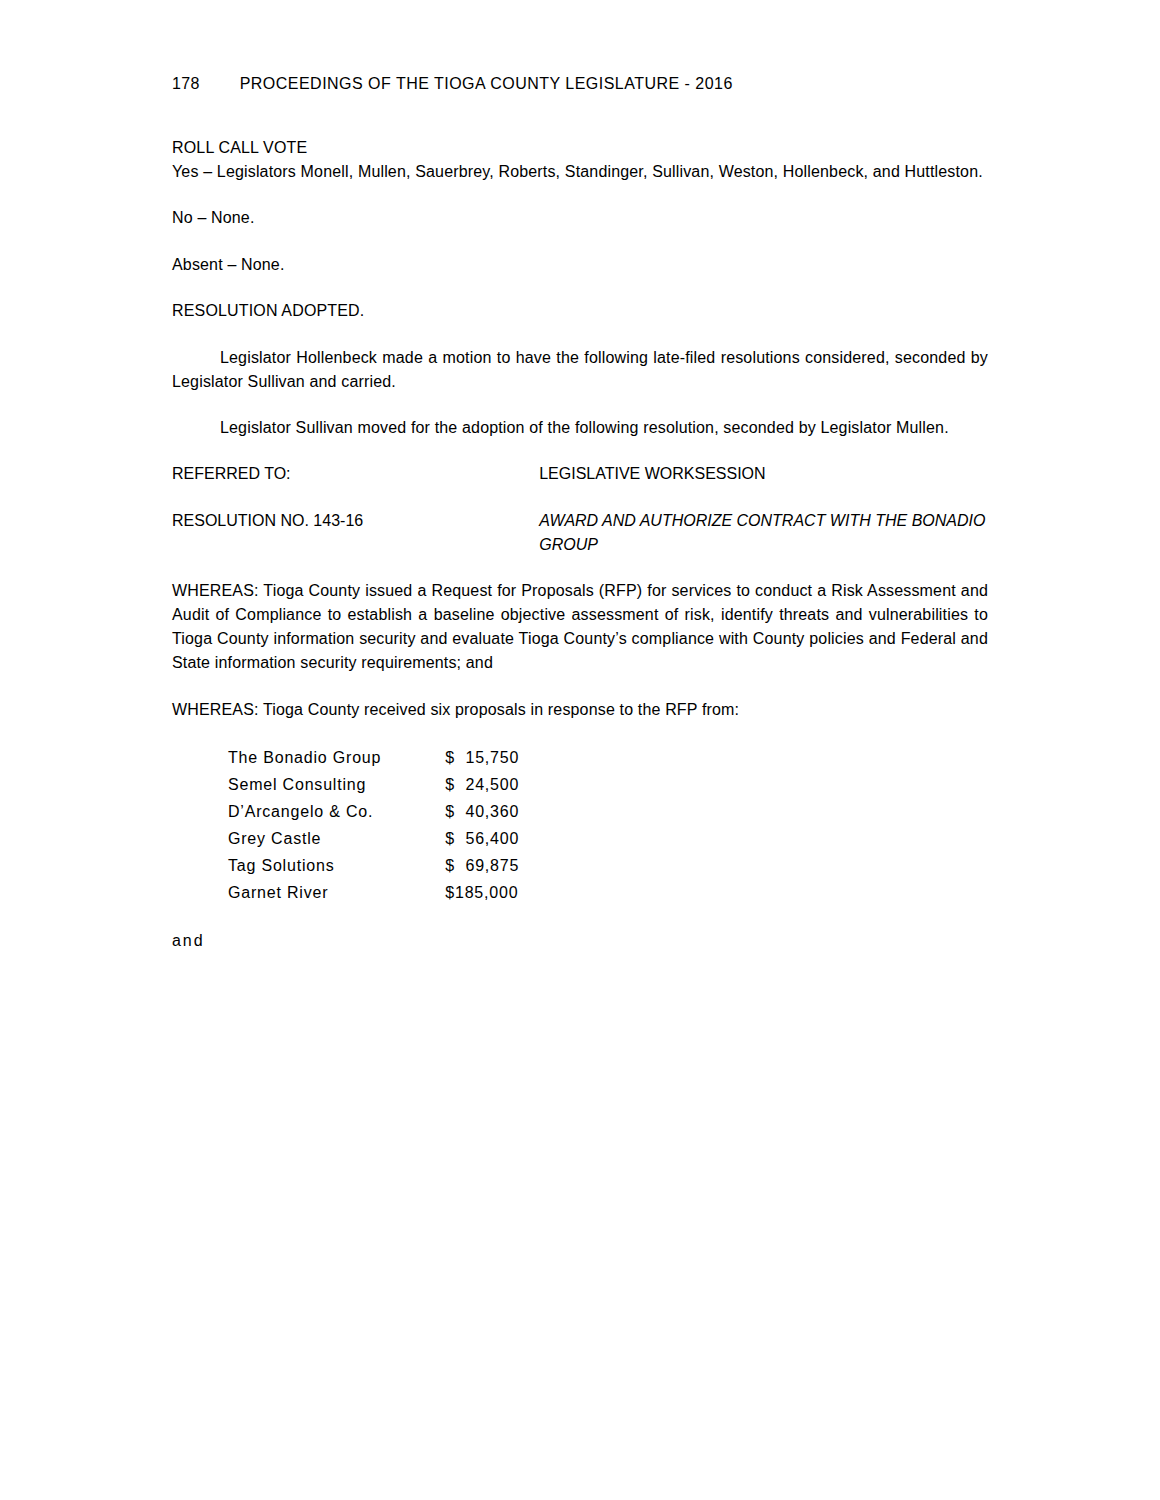178 PROCEEDINGS OF THE TIOGA COUNTY LEGISLATURE - 2016
ROLL CALL VOTE
Yes – Legislators Monell, Mullen, Sauerbrey, Roberts, Standinger, Sullivan, Weston, Hollenbeck, and Huttleston.
No – None.
Absent – None.
RESOLUTION ADOPTED.
Legislator Hollenbeck made a motion to have the following late-filed resolutions considered, seconded by Legislator Sullivan and carried.
Legislator Sullivan moved for the adoption of the following resolution, seconded by Legislator Mullen.
REFERRED TO: LEGISLATIVE WORKSESSION
RESOLUTION NO. 143-16 AWARD AND AUTHORIZE CONTRACT WITH THE BONADIO GROUP
WHEREAS: Tioga County issued a Request for Proposals (RFP) for services to conduct a Risk Assessment and Audit of Compliance to establish a baseline objective assessment of risk, identify threats and vulnerabilities to Tioga County information security and evaluate Tioga County’s compliance with County policies and Federal and State information security requirements; and
WHEREAS: Tioga County received six proposals in response to the RFP from:
| The Bonadio Group | $ 15,750 |
| Semel Consulting | $ 24,500 |
| D’Arcangelo & Co. | $ 40,360 |
| Grey Castle | $ 56,400 |
| Tag Solutions | $ 69,875 |
| Garnet River | $185,000 |
and